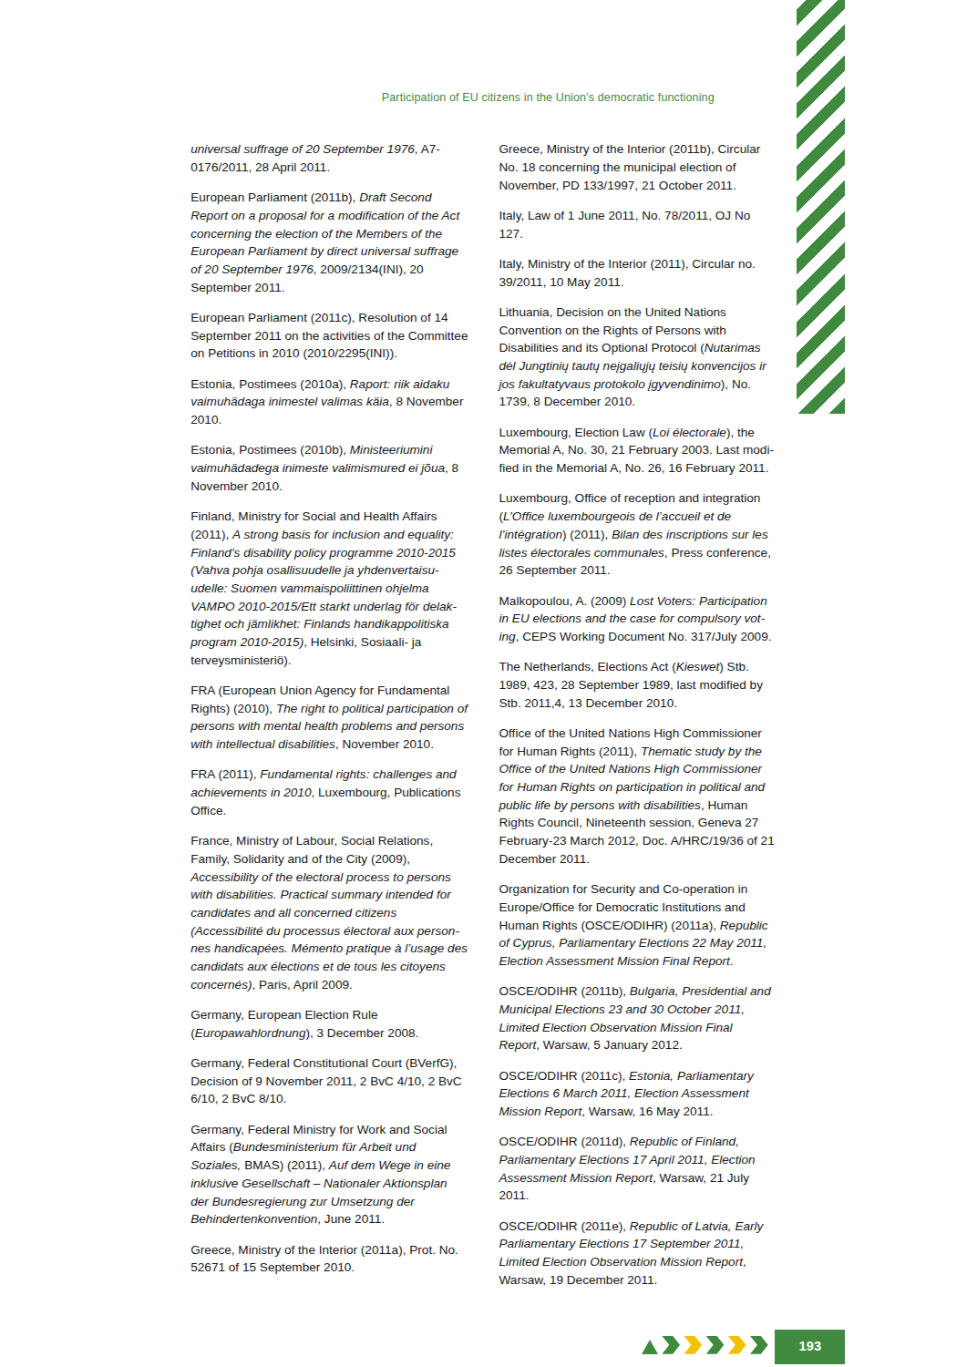Participation of EU citizens in the Union’s democratic functioning
universal suffrage of 20 September 1976, A7-0176/2011, 28 April 2011.
European Parliament (2011b), Draft Second Report on a proposal for a modification of the Act concerning the election of the Members of the European Parliament by direct universal suffrage of 20 September 1976, 2009/2134(INI), 20 September 2011.
European Parliament (2011c), Resolution of 14 September 2011 on the activities of the Committee on Petitions in 2010 (2010/2295(INI)).
Estonia, Postimees (2010a), Raport: riik aidaku vaimuhädaga inimestel valimas käia, 8 November 2010.
Estonia, Postimees (2010b), Ministeeriumini vaimuhädadega inimeste valimismured ei jõua, 8 November 2010.
Finland, Ministry for Social and Health Affairs (2011), A strong basis for inclusion and equality: Finland’s disability policy programme 2010-2015 (Vahva pohja osallisuudelle ja yhdenvertaisuudelle: Suomen vammaispoliittinen ohjelma VAMPO 2010-2015/Ett starkt underlag för delaktighet och jämlikhet: Finlands handikappolitiska program 2010-2015), Helsinki, Sosiaali- ja terveysministeriö).
FRA (European Union Agency for Fundamental Rights) (2010), The right to political participation of persons with mental health problems and persons with intellectual disabilities, November 2010.
FRA (2011), Fundamental rights: challenges and achievements in 2010, Luxembourg, Publications Office.
France, Ministry of Labour, Social Relations, Family, Solidarity and of the City (2009), Accessibility of the electoral process to persons with disabilities. Practical summary intended for candidates and all concerned citizens (Accessibilité du processus électoral aux personnes handicapées. Mémento pratique à l’usage des candidats aux élections et de tous les citoyens concernés), Paris, April 2009.
Germany, European Election Rule (Europawahlordnung), 3 December 2008.
Germany, Federal Constitutional Court (BVerfG), Decision of 9 November 2011, 2 BvC 4/10, 2 BvC 6/10, 2 BvC 8/10.
Germany, Federal Ministry for Work and Social Affairs (Bundesministerium für Arbeit und Soziales, BMAS) (2011), Auf dem Wege in eine inklusive Gesellschaft – Nationaler Aktionsplan der Bundesregierung zur Umsetzung der Behindertenkonvention, June 2011.
Greece, Ministry of the Interior (2011a), Prot. No. 52671 of 15 September 2010.
Greece, Ministry of the Interior (2011b), Circular No. 18 concerning the municipal election of November, PD 133/1997, 21 October 2011.
Italy, Law of 1 June 2011, No. 78/2011, OJ No 127.
Italy, Ministry of the Interior (2011), Circular no. 39/2011, 10 May 2011.
Lithuania, Decision on the United Nations Convention on the Rights of Persons with Disabilities and its Optional Protocol (Nutarimas dėl Jungtinių tautų neįgaliųjų teisių konvencijos ir jos fakultatyvaus protokolo įgyvendinimo), No. 1739, 8 December 2010.
Luxembourg, Election Law (Loi électorale), the Memorial A, No. 30, 21 February 2003. Last modified in the Memorial A, No. 26, 16 February 2011.
Luxembourg, Office of reception and integration (L’Office luxembourgeois de l’accueil et de l’intégration) (2011), Bilan des inscriptions sur les listes électorales communales, Press conference, 26 September 2011.
Malkopoulou, A. (2009) Lost Voters: Participation in EU elections and the case for compulsory voting, CEPS Working Document No. 317/July 2009.
The Netherlands, Elections Act (Kieswet) Stb. 1989, 423, 28 September 1989, last modified by Stb. 2011,4, 13 December 2010.
Office of the United Nations High Commissioner for Human Rights (2011), Thematic study by the Office of the United Nations High Commissioner for Human Rights on participation in political and public life by persons with disabilities, Human Rights Council, Nineteenth session, Geneva 27 February-23 March 2012, Doc. A/HRC/19/36 of 21 December 2011.
Organization for Security and Co-operation in Europe/Office for Democratic Institutions and Human Rights (OSCE/ODIHR) (2011a), Republic of Cyprus, Parliamentary Elections 22 May 2011, Election Assessment Mission Final Report.
OSCE/ODIHR (2011b), Bulgaria, Presidential and Municipal Elections 23 and 30 October 2011, Limited Election Observation Mission Final Report, Warsaw, 5 January 2012.
OSCE/ODIHR (2011c), Estonia, Parliamentary Elections 6 March 2011, Election Assessment Mission Report, Warsaw, 16 May 2011.
OSCE/ODIHR (2011d), Republic of Finland, Parliamentary Elections 17 April 2011, Election Assessment Mission Report, Warsaw, 21 July 2011.
OSCE/ODIHR (2011e), Republic of Latvia, Early Parliamentary Elections 17 September 2011, Limited Election Observation Mission Report, Warsaw, 19 December 2011.
193